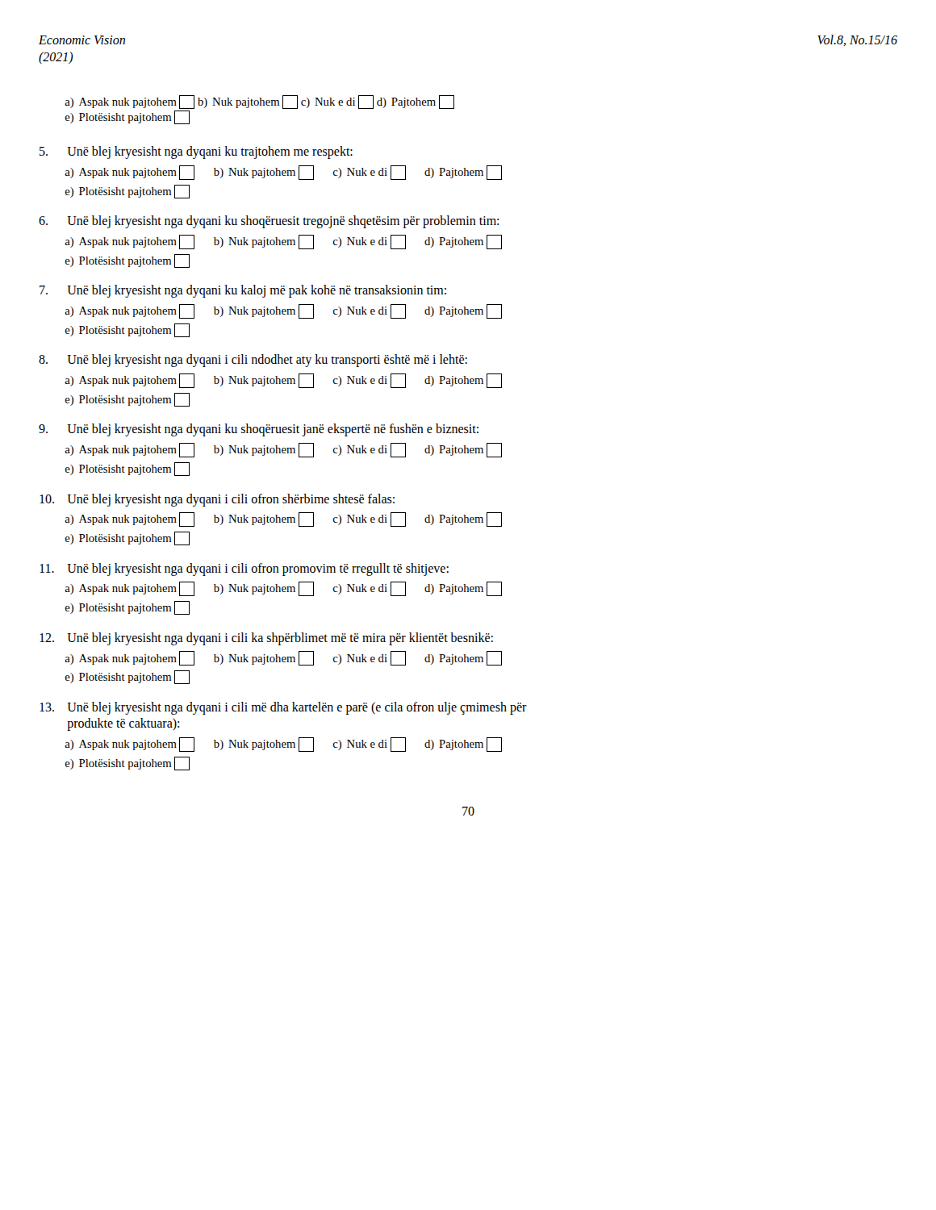Economic Vision
(2021)
Vol.8, No.15/16
a) Aspak nuk pajtohem b) Nuk pajtohem c) Nuk e di d) Pajtohem
e) Plotësisht pajtohem
5. Unë blej kryesisht nga dyqani ku trajtohem me respekt:
a) Aspak nuk pajtohem b) Nuk pajtohem c) Nuk e di d) Pajtohem
e) Plotësisht pajtohem
6. Unë blej kryesisht nga dyqani ku shoqëruesit tregojnë shqetësim për problemin tim:
a) Aspak nuk pajtohem b) Nuk pajtohem c) Nuk e di d) Pajtohem
e) Plotësisht pajtohem
7. Unë blej kryesisht nga dyqani ku kaloj më pak kohë në transaksionin tim:
a) Aspak nuk pajtohem b) Nuk pajtohem c) Nuk e di d) Pajtohem
e) Plotësisht pajtohem
8. Unë blej kryesisht nga dyqani i cili ndodhet aty ku transporti është më i lehtë:
a) Aspak nuk pajtohem b) Nuk pajtohem c) Nuk e di d) Pajtohem
e) Plotësisht pajtohem
9. Unë blej kryesisht nga dyqani ku shoqëruesit janë ekspertë në fushën e biznesit:
a) Aspak nuk pajtohem b) Nuk pajtohem c) Nuk e di d) Pajtohem
e) Plotësisht pajtohem
10. Unë blej kryesisht nga dyqani i cili ofron shërbime shtesë falas:
a) Aspak nuk pajtohem b) Nuk pajtohem c) Nuk e di d) Pajtohem
e) Plotësisht pajtohem
11. Unë blej kryesisht nga dyqani i cili ofron promovim të rregullt të shitjeve:
a) Aspak nuk pajtohem b) Nuk pajtohem c) Nuk e di d) Pajtohem
e) Plotësisht pajtohem
12. Unë blej kryesisht nga dyqani i cili ka shpërblimet më të mira për klientët besnikë:
a) Aspak nuk pajtohem b) Nuk pajtohem c) Nuk e di d) Pajtohem
e) Plotësisht pajtohem
13. Unë blej kryesisht nga dyqani i cili më dha kartelën e parë (e cila ofron ulje çmimesh për produkte të caktuara):
a) Aspak nuk pajtohem b) Nuk pajtohem c) Nuk e di d) Pajtohem
e) Plotësisht pajtohem
70